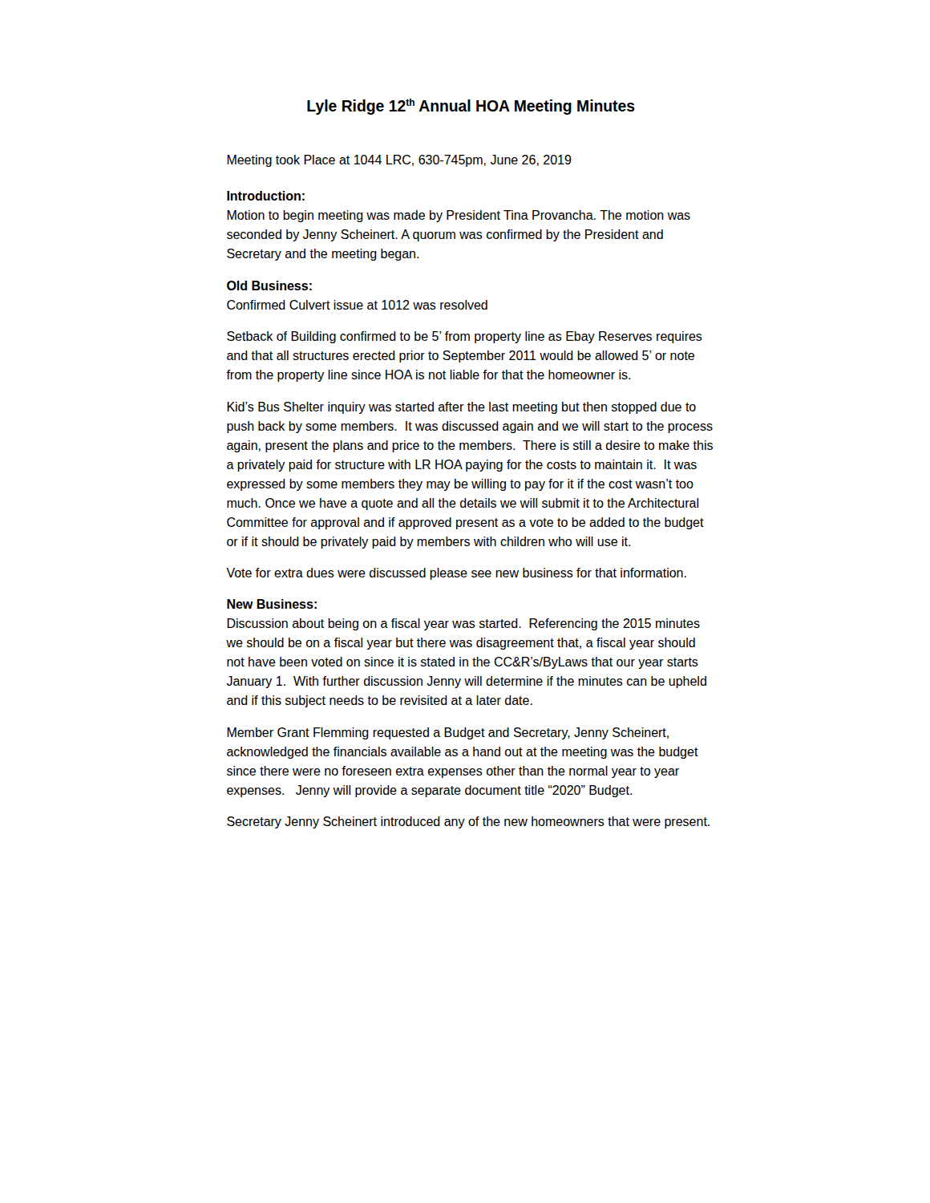Lyle Ridge 12th Annual HOA Meeting Minutes
Meeting took Place at 1044 LRC, 630-745pm, June 26, 2019
Introduction:
Motion to begin meeting was made by President Tina Provancha. The motion was seconded by Jenny Scheinert. A quorum was confirmed by the President and Secretary and the meeting began.
Old Business:
Confirmed Culvert issue at 1012 was resolved
Setback of Building confirmed to be 5’ from property line as Ebay Reserves requires and that all structures erected prior to September 2011 would be allowed 5’ or note from the property line since HOA is not liable for that the homeowner is.
Kid’s Bus Shelter inquiry was started after the last meeting but then stopped due to push back by some members. It was discussed again and we will start to the process again, present the plans and price to the members. There is still a desire to make this a privately paid for structure with LR HOA paying for the costs to maintain it. It was expressed by some members they may be willing to pay for it if the cost wasn’t too much. Once we have a quote and all the details we will submit it to the Architectural Committee for approval and if approved present as a vote to be added to the budget or if it should be privately paid by members with children who will use it.
Vote for extra dues were discussed please see new business for that information.
New Business:
Discussion about being on a fiscal year was started. Referencing the 2015 minutes we should be on a fiscal year but there was disagreement that, a fiscal year should not have been voted on since it is stated in the CC&R’s/ByLaws that our year starts January 1. With further discussion Jenny will determine if the minutes can be upheld and if this subject needs to be revisited at a later date.
Member Grant Flemming requested a Budget and Secretary, Jenny Scheinert, acknowledged the financials available as a hand out at the meeting was the budget since there were no foreseen extra expenses other than the normal year to year expenses. Jenny will provide a separate document title “2020” Budget.
Secretary Jenny Scheinert introduced any of the new homeowners that were present.